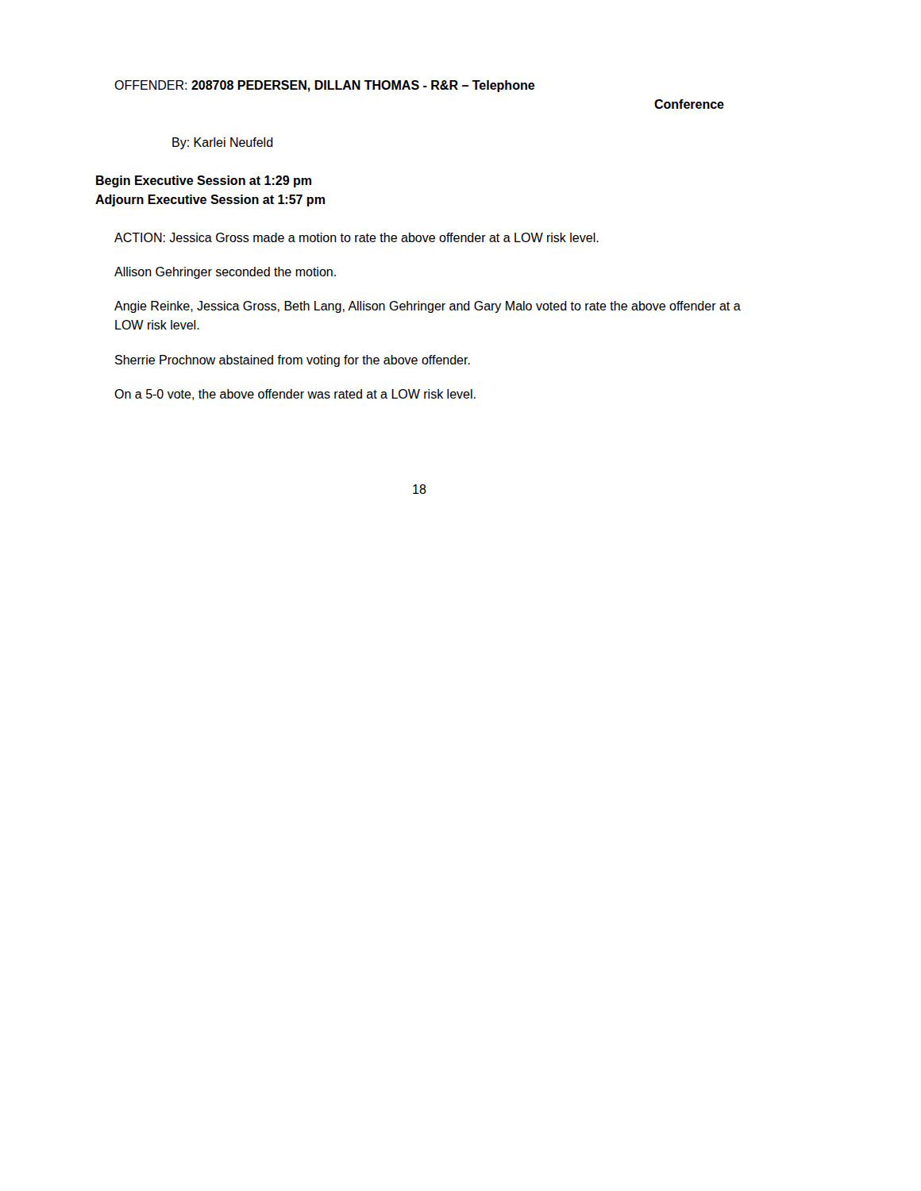OFFENDER: 208708 PEDERSEN, DILLAN THOMAS - R&R – Telephone Conference
By: Karlei Neufeld
Begin Executive Session at 1:29 pm
Adjourn Executive Session at 1:57 pm
ACTION: Jessica Gross made a motion to rate the above offender at a LOW risk level.
Allison Gehringer seconded the motion.
Angie Reinke, Jessica Gross, Beth Lang, Allison Gehringer and Gary Malo voted to rate the above offender at a LOW risk level.
Sherrie Prochnow abstained from voting for the above offender.
On a 5-0 vote, the above offender was rated at a LOW risk level.
18